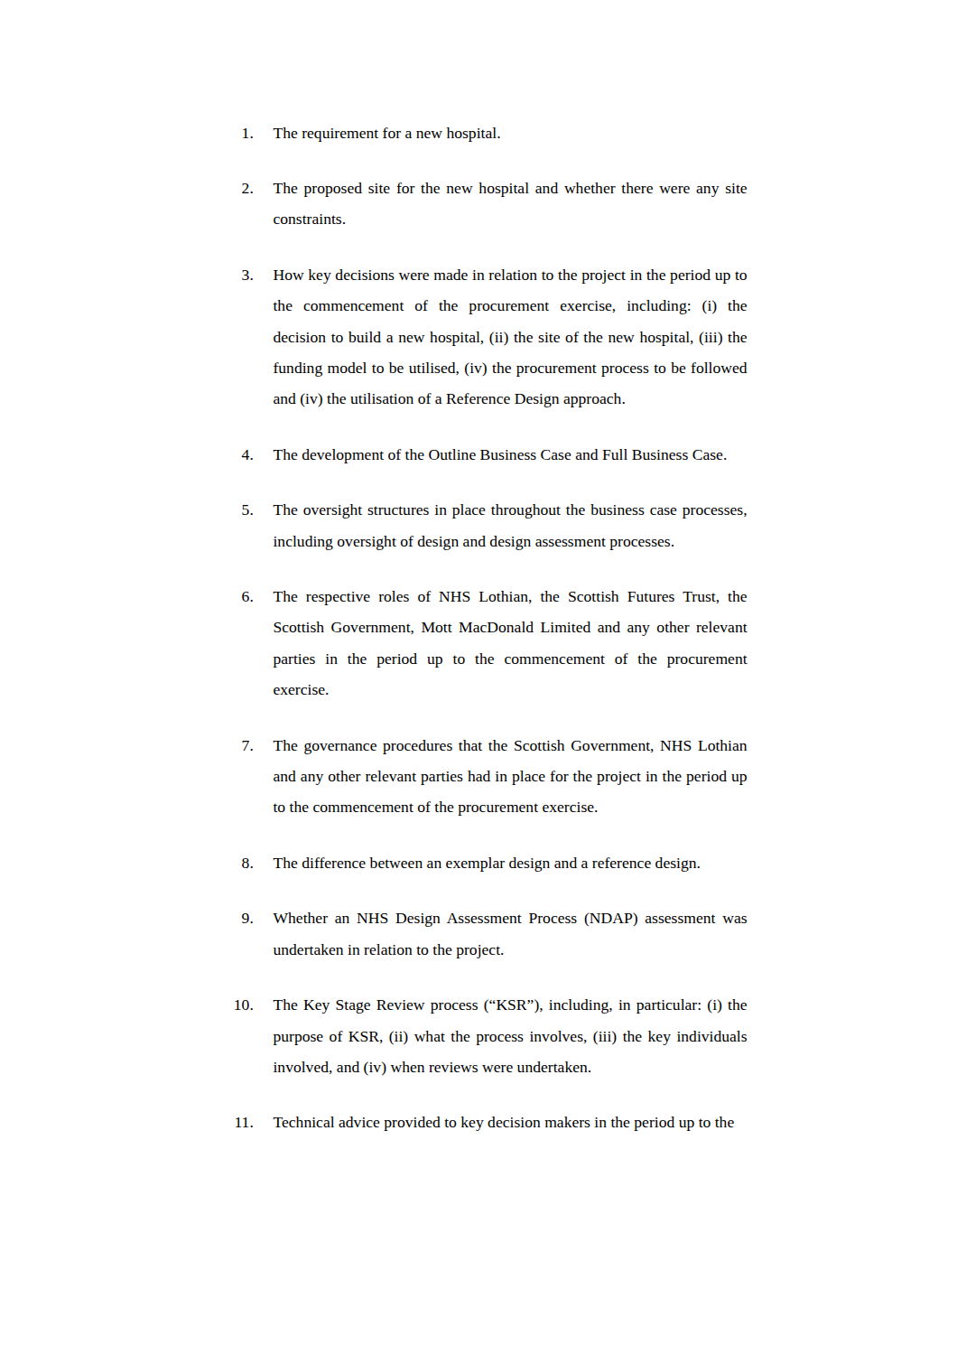The requirement for a new hospital.
The proposed site for the new hospital and whether there were any site constraints.
How key decisions were made in relation to the project in the period up to the commencement of the procurement exercise, including: (i) the decision to build a new hospital, (ii) the site of the new hospital, (iii) the funding model to be utilised, (iv) the procurement process to be followed and (iv) the utilisation of a Reference Design approach.
The development of the Outline Business Case and Full Business Case.
The oversight structures in place throughout the business case processes, including oversight of design and design assessment processes.
The respective roles of NHS Lothian, the Scottish Futures Trust, the Scottish Government, Mott MacDonald Limited and any other relevant parties in the period up to the commencement of the procurement exercise.
The governance procedures that the Scottish Government, NHS Lothian and any other relevant parties had in place for the project in the period up to the commencement of the procurement exercise.
The difference between an exemplar design and a reference design.
Whether an NHS Design Assessment Process (NDAP) assessment was undertaken in relation to the project.
The Key Stage Review process (“KSR”), including, in particular: (i) the purpose of KSR, (ii) what the process involves, (iii) the key individuals involved, and (iv) when reviews were undertaken.
Technical advice provided to key decision makers in the period up to the